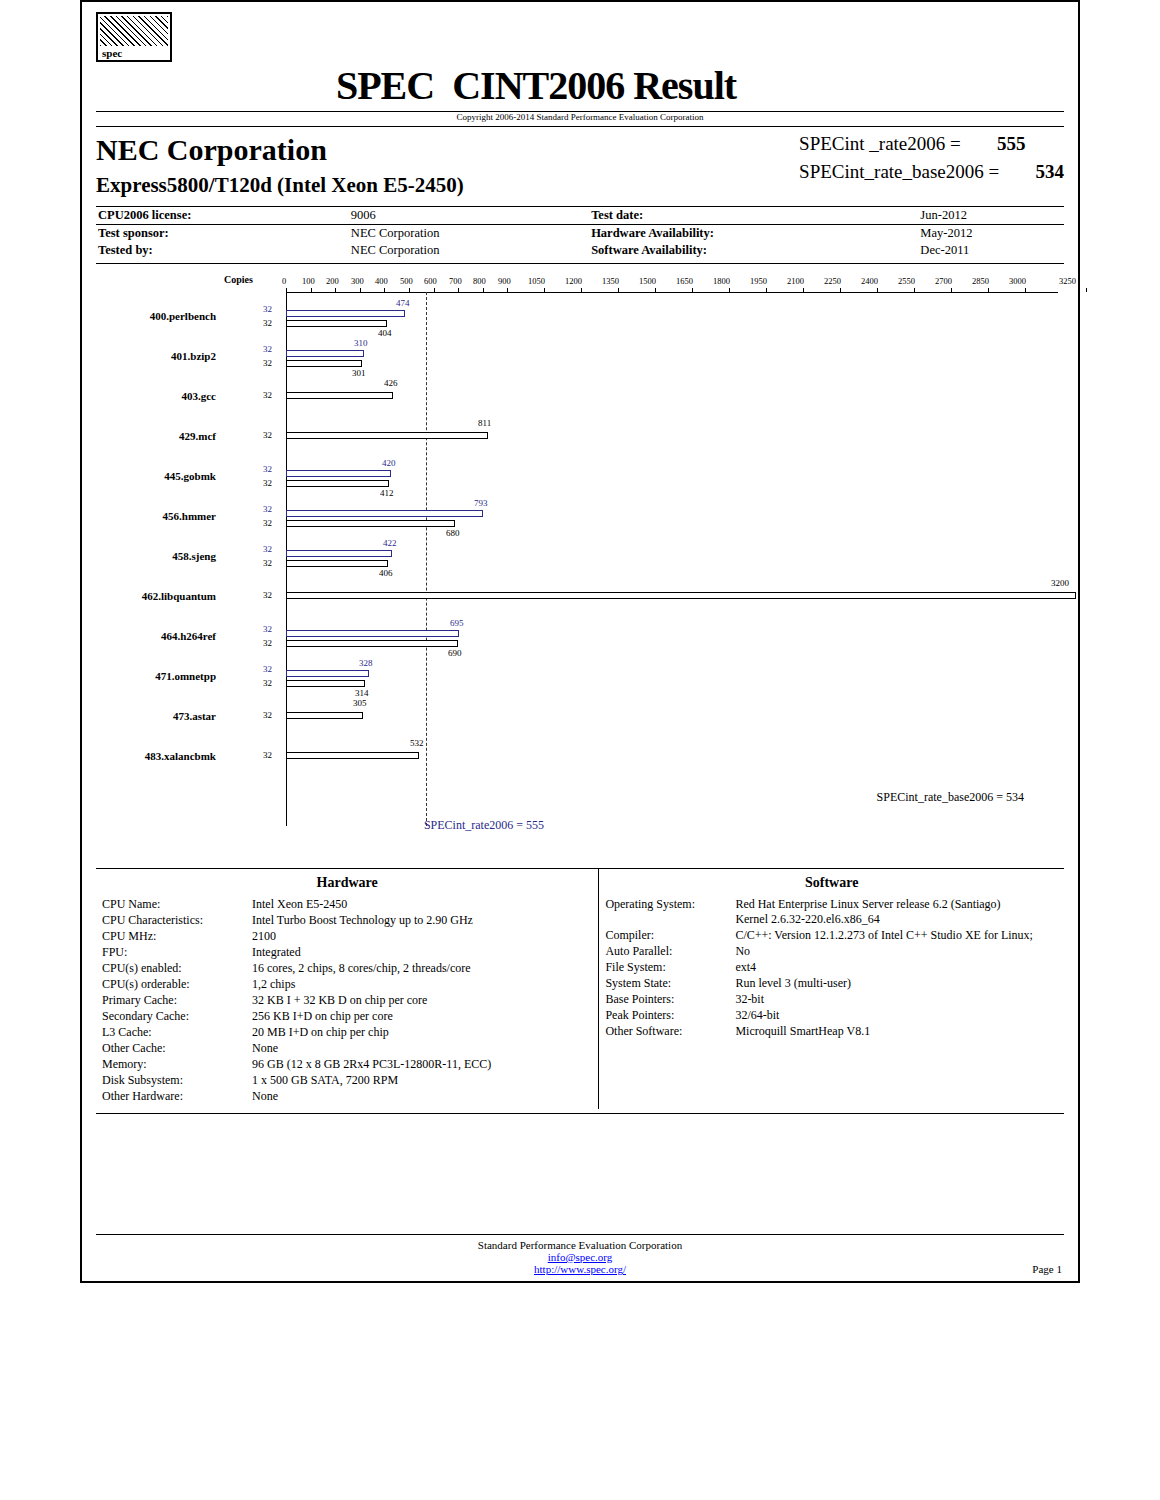spec
SPEC CINT2006 Result
Copyright 2006-2014 Standard Performance Evaluation Corporation
NEC Corporation
Express5800/T120d (Intel Xeon E5-2450)
SPECint _rate2006 = 555
SPECint_rate_base2006 = 534
| CPU2006 license: | 9006 | Test date: | Jun-2012 |
| Test sponsor: | NEC Corporation | Hardware Availability: | May-2012 |
| Tested by: | NEC Corporation | Software Availability: | Dec-2011 |
Copies
0
100
200
300
400
500
600
700
800
900
1050
1200
1350
1500
1650
1800
1950
2100
2250
2400
2550
2700
2850
3000
3250
400.perlbench
32
32
474
404
401.bzip2
32
32
310
301
403.gcc
32
426
429.mcf
32
811
445.gobmk
32
32
420
412
456.hmmer
32
32
793
680
458.sjeng
32
32
422
406
462.libquantum
32
3200
464.h264ref
32
32
695
690
471.omnetpp
32
32
328
314
473.astar
32
305
483.xalancbmk
32
532
SPECint_rate_base2006 = 534
SPECint_rate2006 = 555
Hardware
CPU Name:
Intel Xeon E5-2450
CPU Characteristics:
Intel Turbo Boost Technology up to 2.90 GHz
CPU MHz:
2100
FPU:
Integrated
CPU(s) enabled:
16 cores, 2 chips, 8 cores/chip, 2 threads/core
CPU(s) orderable:
1,2 chips
Primary Cache:
32 KB I + 32 KB D on chip per core
Secondary Cache:
256 KB I+D on chip per core
L3 Cache:
20 MB I+D on chip per chip
Other Cache:
None
Memory:
96 GB (12 x 8 GB 2Rx4 PC3L-12800R-11, ECC)
Disk Subsystem:
1 x 500 GB SATA, 7200 RPM
Other Hardware:
None
Software
Operating System:
Red Hat Enterprise Linux Server release 6.2 (Santiago)
Kernel 2.6.32-220.el6.x86_64
Compiler:
C/C++: Version 12.1.2.273 of Intel C++ Studio XE for Linux;
Auto Parallel:
No
File System:
ext4
System State:
Run level 3 (multi-user)
Base Pointers:
32-bit
Peak Pointers:
32/64-bit
Other Software:
Microquill SmartHeap V8.1
Standard Performance Evaluation Corporation
info@spec.org
http://www.spec.org/ Page 1